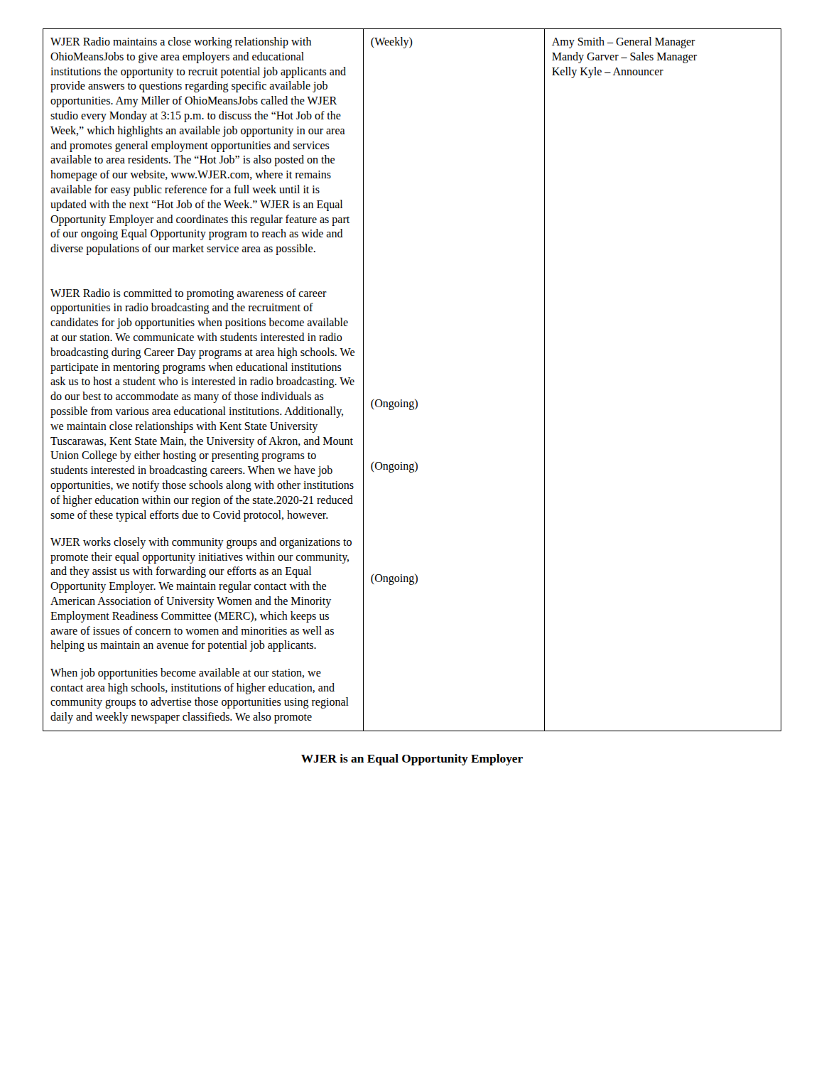| WJER Radio maintains a close working relationship with OhioMeansJobs to give area employers and educational institutions the opportunity to recruit potential job applicants and provide answers to questions regarding specific available job opportunities. Amy Miller of OhioMeansJobs called the WJER studio every Monday at 3:15 p.m. to discuss the “Hot Job of the Week,” which highlights an available job opportunity in our area and promotes general employment opportunities and services available to area residents. The “Hot Job” is also posted on the homepage of our website, www.WJER.com, where it remains available for easy public reference for a full week until it is updated with the next “Hot Job of the Week.” WJER is an Equal Opportunity Employer and coordinates this regular feature as part of our ongoing Equal Opportunity program to reach as wide and diverse populations of our market service area as possible. WJER Radio is committed to promoting awareness of career opportunities in radio broadcasting and the recruitment of candidates for job opportunities when positions become available at our station. We communicate with students interested in radio broadcasting during Career Day programs at area high schools. We participate in mentoring programs when educational institutions ask us to host a student who is interested in radio broadcasting. We do our best to accommodate as many of those individuals as possible from various area educational institutions. Additionally, we maintain close relationships with Kent State University Tuscarawas, Kent State Main, the University of Akron, and Mount Union College by either hosting or presenting programs to students interested in broadcasting careers. When we have job opportunities, we notify those schools along with other institutions of higher education within our region of the state.2020-21 reduced some of these typical efforts due to Covid protocol, however. WJER works closely with community groups and organizations to promote their equal opportunity initiatives within our community, and they assist us with forwarding our efforts as an Equal Opportunity Employer. We maintain regular contact with the American Association of University Women and the Minority Employment Readiness Committee (MERC), which keeps us aware of issues of concern to women and minorities as well as helping us maintain an avenue for potential job applicants. When job opportunities become available at our station, we contact area high schools, institutions of higher education, and community groups to advertise those opportunities using regional daily and weekly newspaper classifieds. We also promote | (Weekly) (Ongoing) (Ongoing) (Ongoing) | Amy Smith – General Manager Mandy Garver – Sales Manager Kelly Kyle – Announcer |
WJER is an Equal Opportunity Employer